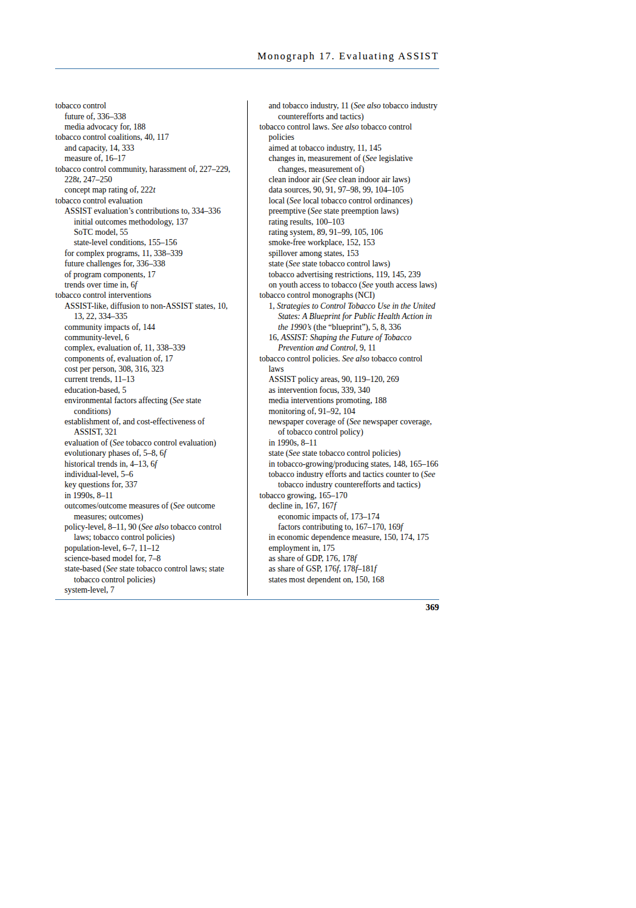Monograph 17. Evaluating ASSIST
tobacco control
future of, 336–338
media advocacy for, 188
tobacco control coalitions, 40, 117
and capacity, 14, 333
measure of, 16–17
tobacco control community, harassment of, 227–229, 228t, 247–250
concept map rating of, 222t
tobacco control evaluation
ASSIST evaluation’s contributions to, 334–336
initial outcomes methodology, 137
SoTC model, 55
state-level conditions, 155–156
for complex programs, 11, 338–339
future challenges for, 336–338
of program components, 17
trends over time in, 6f
tobacco control interventions
ASSIST-like, diffusion to non-ASSIST states, 10, 13, 22, 334–335
community impacts of, 144
community-level, 6
complex, evaluation of, 11, 338–339
components of, evaluation of, 17
cost per person, 308, 316, 323
current trends, 11–13
education-based, 5
environmental factors affecting (See state conditions)
establishment of, and cost-effectiveness of ASSIST, 321
evaluation of (See tobacco control evaluation)
evolutionary phases of, 5–8, 6f
historical trends in, 4–13, 6f
individual-level, 5–6
key questions for, 337
in 1990s, 8–11
outcomes/outcome measures of (See outcome measures; outcomes)
policy-level, 8–11, 90 (See also tobacco control laws; tobacco control policies)
population-level, 6–7, 11–12
science-based model for, 7–8
state-based (See state tobacco control laws; state tobacco control policies)
system-level, 7
and tobacco industry, 11 (See also tobacco industry counterefforts and tactics)
tobacco control laws. See also tobacco control policies
aimed at tobacco industry, 11, 145
changes in, measurement of (See legislative changes, measurement of)
clean indoor air (See clean indoor air laws)
data sources, 90, 91, 97–98, 99, 104–105
local (See local tobacco control ordinances)
preemptive (See state preemption laws)
rating results, 100–103
rating system, 89, 91–99, 105, 106
smoke-free workplace, 152, 153
spillover among states, 153
state (See state tobacco control laws)
tobacco advertising restrictions, 119, 145, 239
on youth access to tobacco (See youth access laws)
tobacco control monographs (NCI)
1, Strategies to Control Tobacco Use in the United States: A Blueprint for Public Health Action in the 1990’s (the “blueprint”), 5, 8, 336
16, ASSIST: Shaping the Future of Tobacco Prevention and Control, 9, 11
tobacco control policies. See also tobacco control laws
ASSIST policy areas, 90, 119–120, 269
as intervention focus, 339, 340
media interventions promoting, 188
monitoring of, 91–92, 104
newspaper coverage of (See newspaper coverage, of tobacco control policy)
in 1990s, 8–11
state (See state tobacco control policies)
in tobacco-growing/producing states, 148, 165–166
tobacco industry efforts and tactics counter to (See tobacco industry counterefforts and tactics)
tobacco growing, 165–170
decline in, 167, 167f
economic impacts of, 173–174
factors contributing to, 167–170, 169f
in economic dependence measure, 150, 174, 175
employment in, 175
as share of GDP, 176, 178f
as share of GSP, 176f, 178f–181f
states most dependent on, 150, 168
369